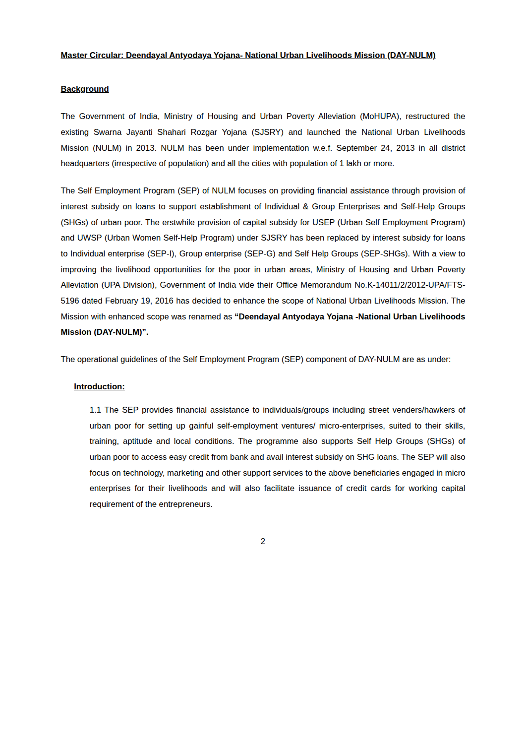Master Circular: Deendayal Antyodaya Yojana- National Urban Livelihoods Mission (DAY-NULM)
Background
The Government of India, Ministry of Housing and Urban Poverty Alleviation (MoHUPA), restructured the existing Swarna Jayanti Shahari Rozgar Yojana (SJSRY) and launched the National Urban Livelihoods Mission (NULM) in 2013. NULM has been under implementation w.e.f. September 24, 2013 in all district headquarters (irrespective of population) and all the cities with population of 1 lakh or more.
The Self Employment Program (SEP) of NULM focuses on providing financial assistance through provision of interest subsidy on loans to support establishment of Individual & Group Enterprises and Self-Help Groups (SHGs) of urban poor. The erstwhile provision of capital subsidy for USEP (Urban Self Employment Program) and UWSP (Urban Women Self-Help Program) under SJSRY has been replaced by interest subsidy for loans to Individual enterprise (SEP-I), Group enterprise (SEP-G) and Self Help Groups (SEP-SHGs). With a view to improving the livelihood opportunities for the poor in urban areas, Ministry of Housing and Urban Poverty Alleviation (UPA Division), Government of India vide their Office Memorandum No.K-14011/2/2012-UPA/FTS-5196 dated February 19, 2016 has decided to enhance the scope of National Urban Livelihoods Mission. The Mission with enhanced scope was renamed as “Deendayal Antyodaya Yojana -National Urban Livelihoods Mission (DAY-NULM)”.
The operational guidelines of the Self Employment Program (SEP) component of DAY-NULM are as under:
Introduction:
1.1 The SEP provides financial assistance to individuals/groups including street venders/hawkers of urban poor for setting up gainful self-employment ventures/ micro-enterprises, suited to their skills, training, aptitude and local conditions. The programme also supports Self Help Groups (SHGs) of urban poor to access easy credit from bank and avail interest subsidy on SHG loans. The SEP will also focus on technology, marketing and other support services to the above beneficiaries engaged in micro enterprises for their livelihoods and will also facilitate issuance of credit cards for working capital requirement of the entrepreneurs.
2